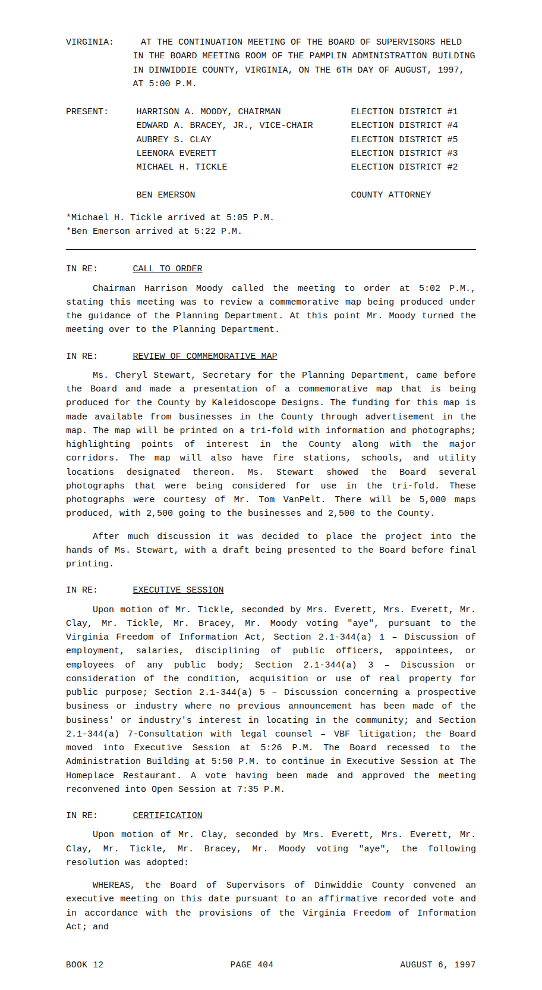VIRGINIA: AT THE CONTINUATION MEETING OF THE BOARD OF SUPERVISORS HELD IN THE BOARD MEETING ROOM OF THE PAMPLIN ADMINISTRATION BUILDING IN DINWIDDIE COUNTY, VIRGINIA, ON THE 6TH DAY OF AUGUST, 1997, AT 5:00 P.M.
| PRESENT: | HARRISON A. MOODY, CHAIRMAN | ELECTION DISTRICT #1 |
| | EDWARD A. BRACEY, JR., VICE-CHAIR | ELECTION DISTRICT #4 |
| | AUBREY S. CLAY | ELECTION DISTRICT #5 |
| | LEENORA EVERETT | ELECTION DISTRICT #3 |
| | MICHAEL H. TICKLE | ELECTION DISTRICT #2 |
| | BEN EMERSON | COUNTY ATTORNEY |
*Michael H. Tickle arrived at 5:05 P.M.
*Ben Emerson arrived at 5:22 P.M.
IN RE: Call to Order
Chairman Harrison Moody called the meeting to order at 5:02 P.M., stating this meeting was to review a commemorative map being produced under the guidance of the Planning Department. At this point Mr. Moody turned the meeting over to the Planning Department.
IN RE: Review of Commemorative Map
Ms. Cheryl Stewart, Secretary for the Planning Department, came before the Board and made a presentation of a commemorative map that is being produced for the County by Kaleidoscope Designs. The funding for this map is made available from businesses in the County through advertisement in the map. The map will be printed on a tri-fold with information and photographs; highlighting points of interest in the County along with the major corridors. The map will also have fire stations, schools, and utility locations designated thereon. Ms. Stewart showed the Board several photographs that were being considered for use in the tri-fold. These photographs were courtesy of Mr. Tom VanPelt. There will be 5,000 maps produced, with 2,500 going to the businesses and 2,500 to the County.
After much discussion it was decided to place the project into the hands of Ms. Stewart, with a draft being presented to the Board before final printing.
IN RE: Executive Session
Upon motion of Mr. Tickle, seconded by Mrs. Everett, Mrs. Everett, Mr. Clay, Mr. Tickle, Mr. Bracey, Mr. Moody voting "aye", pursuant to the Virginia Freedom of Information Act, Section 2.1-344(a) 1 – Discussion of employment, salaries, disciplining of public officers, appointees, or employees of any public body; Section 2.1-344(a) 3 – Discussion or consideration of the condition, acquisition or use of real property for public purpose; Section 2.1-344(a) 5 – Discussion concerning a prospective business or industry where no previous announcement has been made of the business' or industry's interest in locating in the community; and Section 2.1-344(a) 7-Consultation with legal counsel – VBF litigation; the Board moved into Executive Session at 5:26 P.M. The Board recessed to the Administration Building at 5:50 P.M. to continue in Executive Session at The Homeplace Restaurant. A vote having been made and approved the meeting reconvened into Open Session at 7:35 P.M.
IN RE: Certification
Upon motion of Mr. Clay, seconded by Mrs. Everett, Mrs. Everett, Mr. Clay, Mr. Tickle, Mr. Bracey, Mr. Moody voting "aye", the following resolution was adopted:
WHEREAS, the Board of Supervisors of Dinwiddie County convened an executive meeting on this date pursuant to an affirmative recorded vote and in accordance with the provisions of the Virginia Freedom of Information Act; and
BOOK 12 PAGE 404 AUGUST 6, 1997